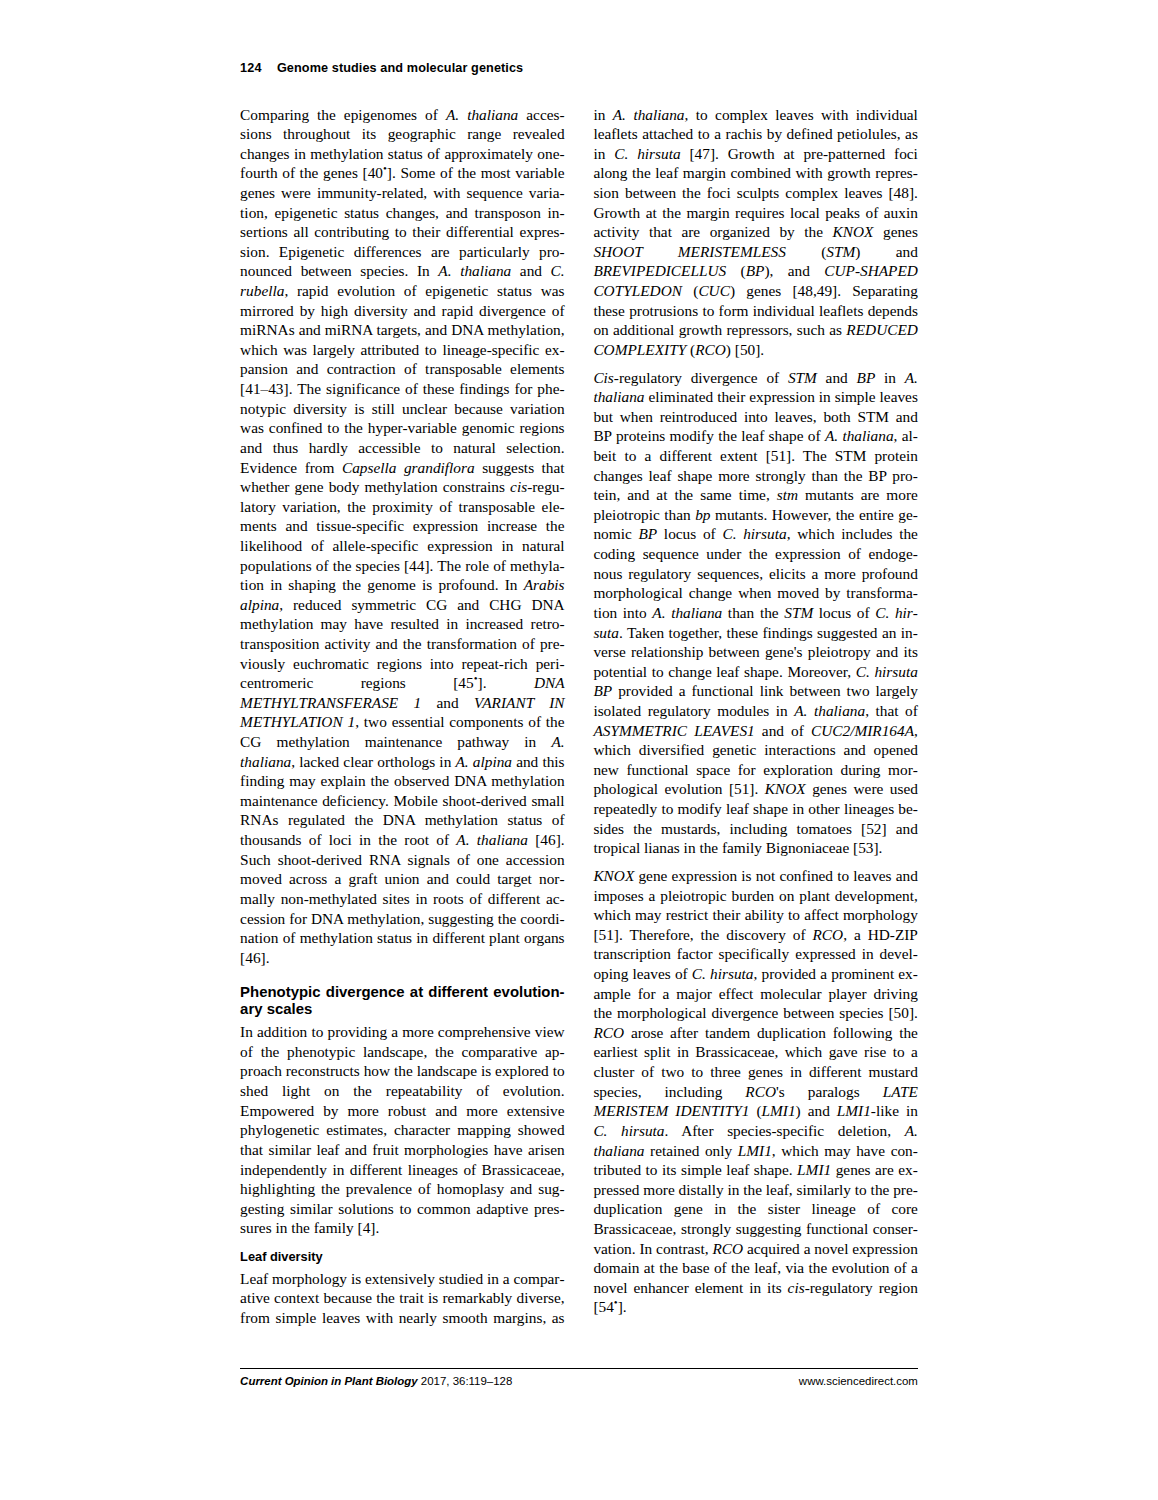124 Genome studies and molecular genetics
Comparing the epigenomes of A. thaliana accessions throughout its geographic range revealed changes in methylation status of approximately one-fourth of the genes [40•]. Some of the most variable genes were immunity-related, with sequence variation, epigenetic status changes, and transposon insertions all contributing to their differential expression. Epigenetic differences are particularly pronounced between species. In A. thaliana and C. rubella, rapid evolution of epigenetic status was mirrored by high diversity and rapid divergence of miRNAs and miRNA targets, and DNA methylation, which was largely attributed to lineage-specific expansion and contraction of transposable elements [41–43]. The significance of these findings for phenotypic diversity is still unclear because variation was confined to the hyper-variable genomic regions and thus hardly accessible to natural selection. Evidence from Capsella grandiflora suggests that whether gene body methylation constrains cis-regulatory variation, the proximity of transposable elements and tissue-specific expression increase the likelihood of allele-specific expression in natural populations of the species [44]. The role of methylation in shaping the genome is profound. In Arabis alpina, reduced symmetric CG and CHG DNA methylation may have resulted in increased retrotransposition activity and the transformation of previously euchromatic regions into repeat-rich pericentromeric regions [45•]. DNA METHYLTRANSFERASE 1 and VARIANT IN METHYLATION 1, two essential components of the CG methylation maintenance pathway in A. thaliana, lacked clear orthologs in A. alpina and this finding may explain the observed DNA methylation maintenance deficiency. Mobile shoot-derived small RNAs regulated the DNA methylation status of thousands of loci in the root of A. thaliana [46]. Such shoot-derived RNA signals of one accession moved across a graft union and could target normally non-methylated sites in roots of different accession for DNA methylation, suggesting the coordination of methylation status in different plant organs [46].
Phenotypic divergence at different evolutionary scales
In addition to providing a more comprehensive view of the phenotypic landscape, the comparative approach reconstructs how the landscape is explored to shed light on the repeatability of evolution. Empowered by more robust and more extensive phylogenetic estimates, character mapping showed that similar leaf and fruit morphologies have arisen independently in different lineages of Brassicaceae, highlighting the prevalence of homoplasy and suggesting similar solutions to common adaptive pressures in the family [4].
Leaf diversity
Leaf morphology is extensively studied in a comparative context because the trait is remarkably diverse, from simple leaves with nearly smooth margins, as in A. thaliana, to complex leaves with individual leaflets attached to a rachis by defined petiolules, as in C. hirsuta [47]. Growth at pre-patterned foci along the leaf margin combined with growth repression between the foci sculpts complex leaves [48]. Growth at the margin requires local peaks of auxin activity that are organized by the KNOX genes SHOOT MERISTEMLESS (STM) and BREVIPEDICELLUS (BP), and CUP-SHAPED COTYLEDON (CUC) genes [48,49]. Separating these protrusions to form individual leaflets depends on additional growth repressors, such as REDUCED COMPLEXITY (RCO) [50].
Cis-regulatory divergence of STM and BP in A. thaliana eliminated their expression in simple leaves but when reintroduced into leaves, both STM and BP proteins modify the leaf shape of A. thaliana, albeit to a different extent [51]. The STM protein changes leaf shape more strongly than the BP protein, and at the same time, stm mutants are more pleiotropic than bp mutants. However, the entire genomic BP locus of C. hirsuta, which includes the coding sequence under the expression of endogenous regulatory sequences, elicits a more profound morphological change when moved by transformation into A. thaliana than the STM locus of C. hirsuta. Taken together, these findings suggested an inverse relationship between gene's pleiotropy and its potential to change leaf shape. Moreover, C. hirsuta BP provided a functional link between two largely isolated regulatory modules in A. thaliana, that of ASYMMETRIC LEAVES1 and of CUC2/MIR164A, which diversified genetic interactions and opened new functional space for exploration during morphological evolution [51]. KNOX genes were used repeatedly to modify leaf shape in other lineages besides the mustards, including tomatoes [52] and tropical lianas in the family Bignoniaceae [53].
KNOX gene expression is not confined to leaves and imposes a pleiotropic burden on plant development, which may restrict their ability to affect morphology [51]. Therefore, the discovery of RCO, a HD-ZIP transcription factor specifically expressed in developing leaves of C. hirsuta, provided a prominent example for a major effect molecular player driving the morphological divergence between species [50]. RCO arose after tandem duplication following the earliest split in Brassicaceae, which gave rise to a cluster of two to three genes in different mustard species, including RCO's paralogs LATE MERISTEM IDENTITY1 (LMI1) and LMI1-like in C. hirsuta. After species-specific deletion, A. thaliana retained only LMI1, which may have contributed to its simple leaf shape. LMI1 genes are expressed more distally in the leaf, similarly to the pre-duplication gene in the sister lineage of core Brassicaceae, strongly suggesting functional conservation. In contrast, RCO acquired a novel expression domain at the base of the leaf, via the evolution of a novel enhancer element in its cis-regulatory region [54•].
Current Opinion in Plant Biology 2017, 36:119–128
www.sciencedirect.com